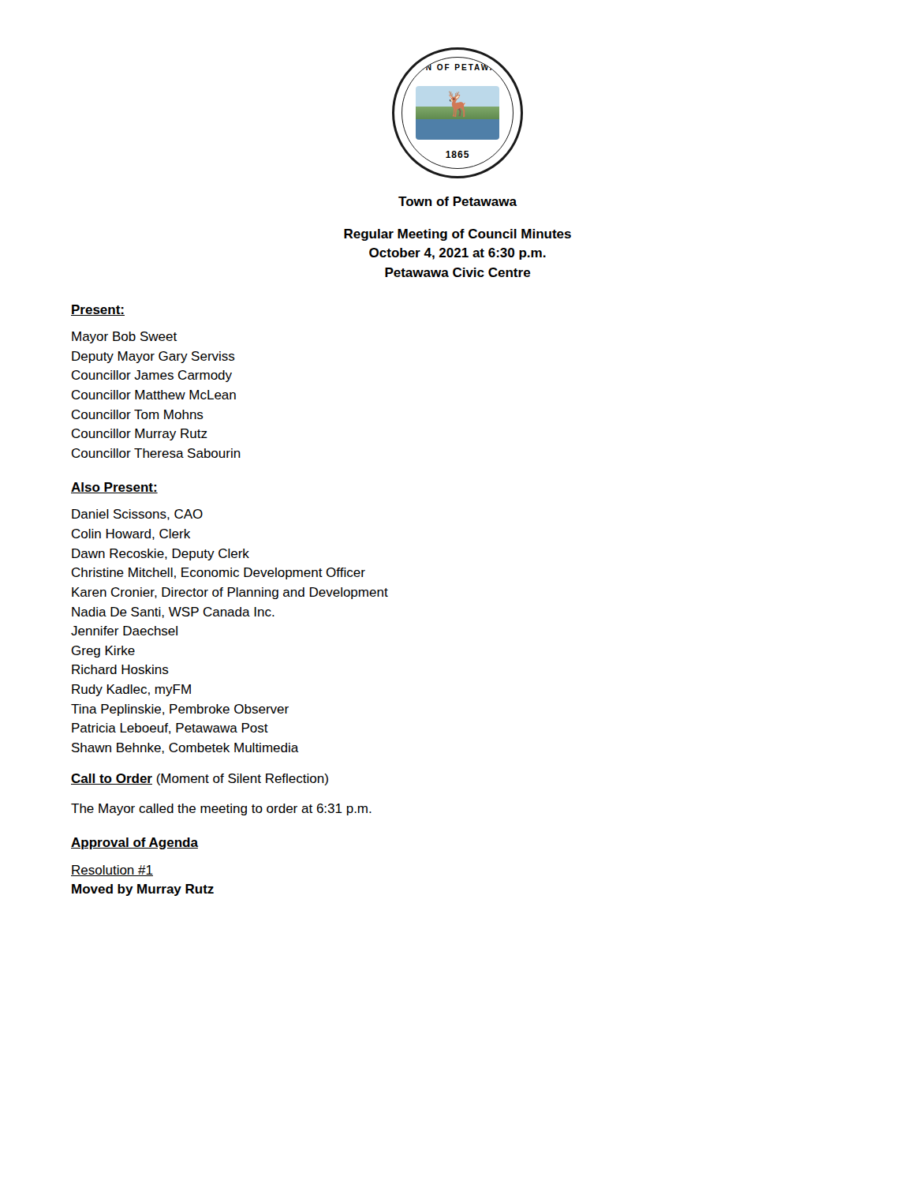TOWN OF PETAWAWA
🦌
1865
Town of Petawawa
Regular Meeting of Council Minutes
October 4, 2021 at 6:30 p.m.
Petawawa Civic Centre
Present:
Mayor Bob Sweet
Deputy Mayor Gary Serviss
Councillor James Carmody
Councillor Matthew McLean
Councillor Tom Mohns
Councillor Murray Rutz
Councillor Theresa Sabourin
Also Present:
Daniel Scissons, CAO
Colin Howard, Clerk
Dawn Recoskie, Deputy Clerk
Christine Mitchell, Economic Development Officer
Karen Cronier, Director of Planning and Development
Nadia De Santi, WSP Canada Inc.
Jennifer Daechsel
Greg Kirke
Richard Hoskins
Rudy Kadlec, myFM
Tina Peplinskie, Pembroke Observer
Patricia Leboeuf, Petawawa Post
Shawn Behnke, Combetek Multimedia
Call to Order (Moment of Silent Reflection)
The Mayor called the meeting to order at 6:31 p.m.
Approval of Agenda
Resolution #1
Moved by Murray Rutz